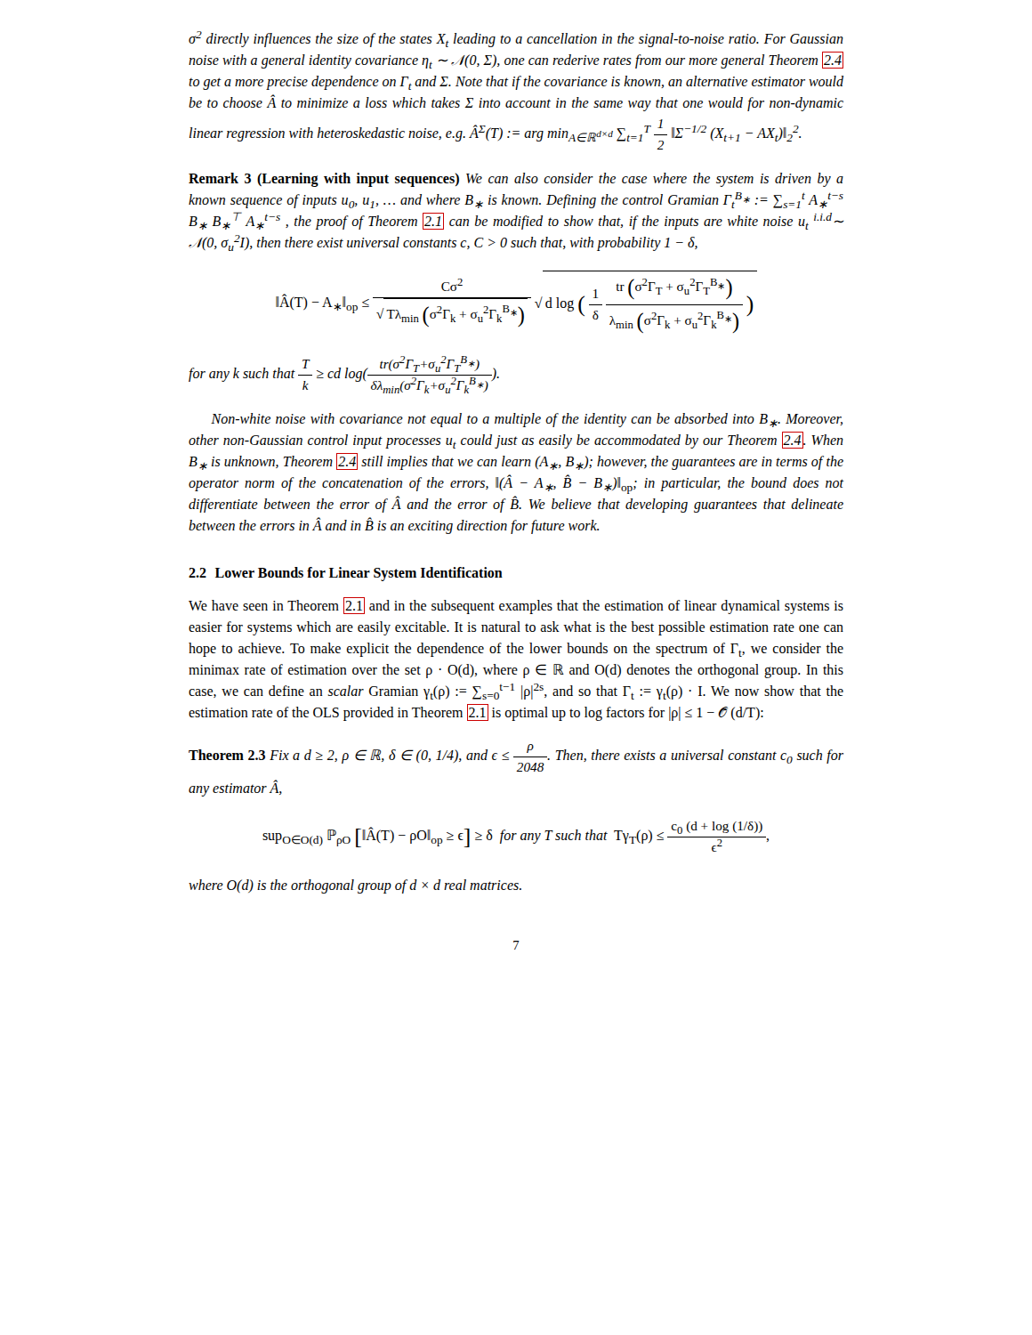σ2 directly influences the size of the states Xt leading to a cancellation in the signal-to-noise ratio. For Gaussian noise with a general identity covariance ηt ∼ 𝒩(0, Σ), one can rederive rates from our more general Theorem 2.4 to get a more precise dependence on Γt and Σ. Note that if the covariance is known, an alternative estimator would be to choose Â to minimize a loss which takes Σ into account in the same way that one would for non-dynamic linear regression with heteroskedastic noise, e.g. ÂΣ(T) := arg minA∈ℝd×d ∑t=1T 12 ‖Σ−1/2 (Xt+1 − AXt)‖22.
Remark 3 (Learning with input sequences) We can also consider the case where the system is driven by a known sequence of inputs u0, u1, … and where B∗ is known. Defining the control Gramian ΓtB∗ := ∑s=1t A∗t−s B∗ B∗⊤ A∗t−s , the proof of Theorem 2.1 can be modified to show that, if the inputs are white noise ut i.i.d∼ 𝒩(0, σu2I), then there exist universal constants c, C > 0 such that, with probability 1 − δ,
‖Â(T) − A∗‖op ≤ Cσ2 √Tλmin (σ2Γk + σu2ΓkB∗) √ d log ( 1 δ tr (σ2ΓT + σu2ΓTB∗) λmin (σ2Γk + σu2ΓkB∗) )
for any k such that Tk ≥ cd log(tr(σ2ΓT+σu2ΓTB∗) δλmin(σ2Γk+σu2ΓkB∗)).
Non-white noise with covariance not equal to a multiple of the identity can be absorbed into B∗. Moreover, other non-Gaussian control input processes ut could just as easily be accommodated by our Theorem 2.4. When B∗ is unknown, Theorem 2.4 still implies that we can learn (A∗, B∗); however, the guarantees are in terms of the operator norm of the concatenation of the errors, ‖(Â − A∗, B̂ − B∗)‖op; in particular, the bound does not differentiate between the error of Â and the error of B̂. We believe that developing guarantees that delineate between the errors in Â and in B̂ is an exciting direction for future work.
2.2 Lower Bounds for Linear System Identification
We have seen in Theorem 2.1 and in the subsequent examples that the estimation of linear dynamical systems is easier for systems which are easily excitable. It is natural to ask what is the best possible estimation rate one can hope to achieve. To make explicit the dependence of the lower bounds on the spectrum of Γt, we consider the minimax rate of estimation over the set ρ · O(d), where ρ ∈ ℝ and O(d) denotes the orthogonal group. In this case, we can define an scalar Gramian γt(ρ) := ∑s=0t−1 |ρ|2s, and so that Γt := γt(ρ) · I. We now show that the estimation rate of the OLS provided in Theorem 2.1 is optimal up to log factors for |ρ| ≤ 1 − 𝒪̃ (d/T):
Theorem 2.3 Fix a d ≥ 2, ρ ∈ ℝ, δ ∈ (0, 1/4), and ϵ ≤ ρ 2048. Then, there exists a universal constant c0 such for any estimator Â,
supO∈O(d) ℙρO [‖Â(T) − ρO‖op ≥ ϵ] ≥ δ for any T such that TγT(ρ) ≤ c0 (d + log (1/δ)) ϵ2,
where O(d) is the orthogonal group of d × d real matrices.
7